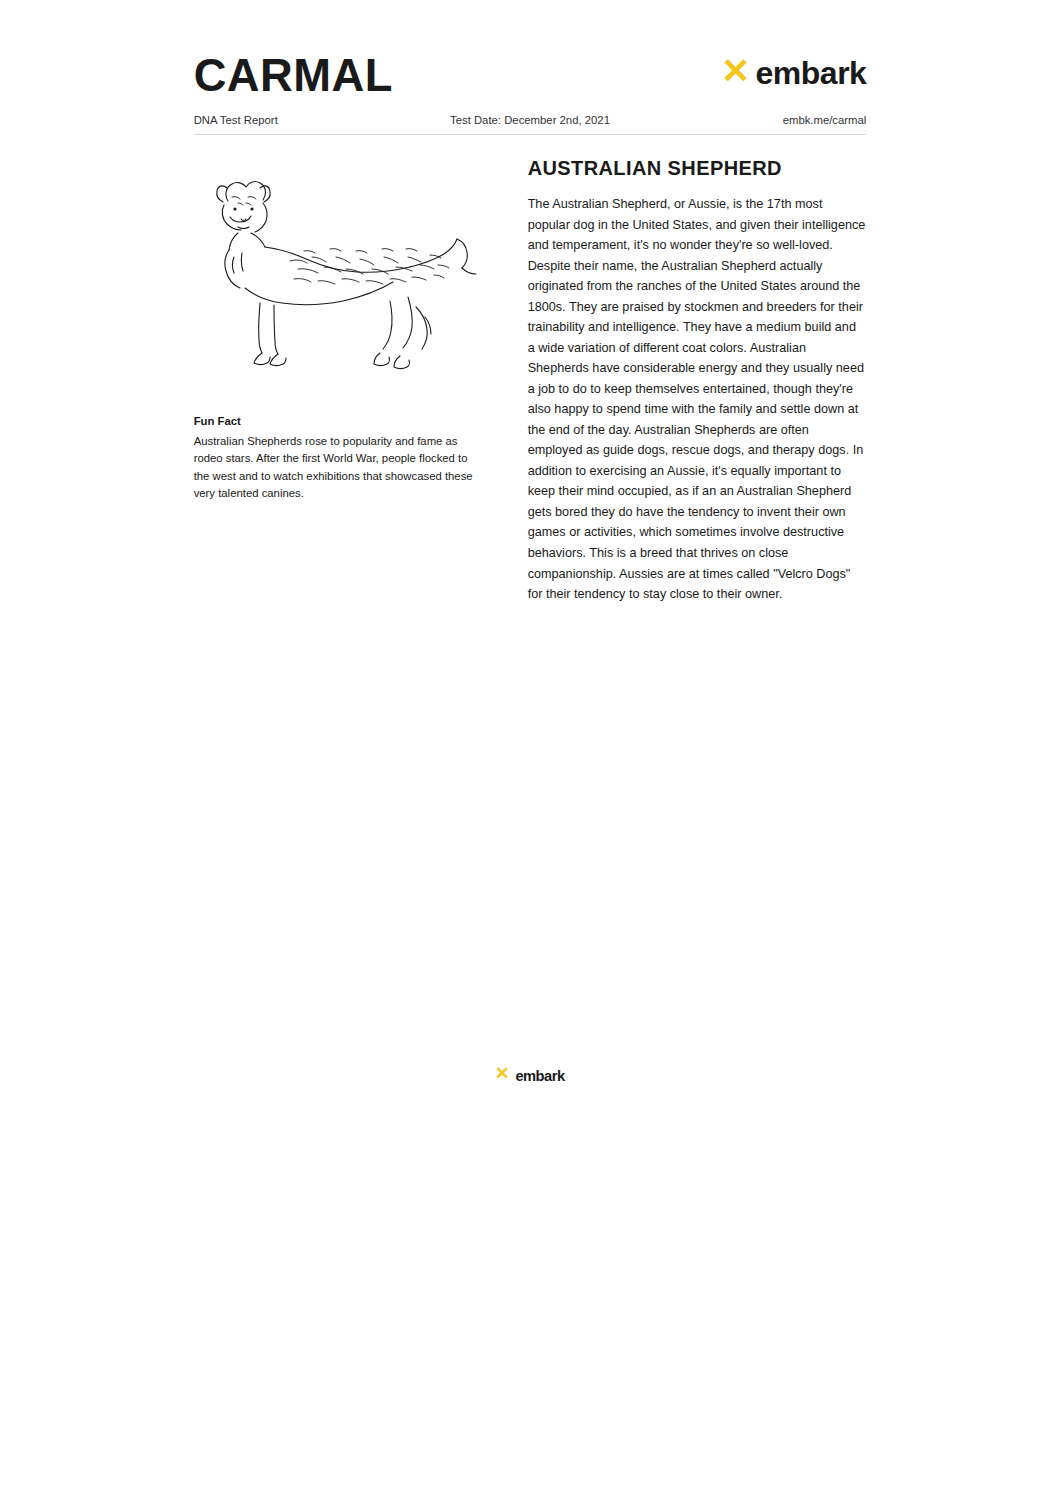CARMAL
✕ embark
DNA Test Report
Test Date: December 2nd, 2021
embk.me/carmal
Fun Fact
Australian Shepherds rose to popularity and fame as rodeo stars. After the first World War, people flocked to the west and to watch exhibitions that showcased these very talented canines.
AUSTRALIAN SHEPHERD
The Australian Shepherd, or Aussie, is the 17th most popular dog in the United States, and given their intelligence and temperament, it's no wonder they're so well-loved. Despite their name, the Australian Shepherd actually originated from the ranches of the United States around the 1800s. They are praised by stockmen and breeders for their trainability and intelligence. They have a medium build and a wide variation of different coat colors. Australian Shepherds have considerable energy and they usually need a job to do to keep themselves entertained, though they're also happy to spend time with the family and settle down at the end of the day. Australian Shepherds are often employed as guide dogs, rescue dogs, and therapy dogs. In addition to exercising an Aussie, it's equally important to keep their mind occupied, as if an an Australian Shepherd gets bored they do have the tendency to invent their own games or activities, which sometimes involve destructive behaviors. This is a breed that thrives on close companionship. Aussies are at times called "Velcro Dogs" for their tendency to stay close to their owner.
✕ embark